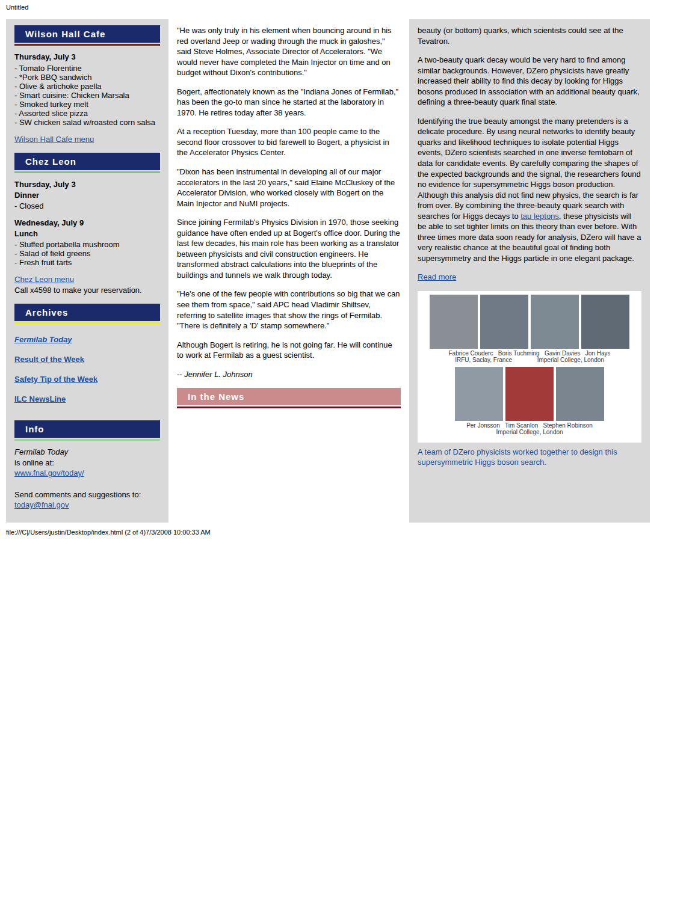Untitled
Wilson Hall Cafe
Thursday, July 3
- Tomato Florentine
- *Pork BBQ sandwich
- Olive & artichoke paella
- Smart cuisine: Chicken Marsala
- Smoked turkey melt
- Assorted slice pizza
- SW chicken salad w/roasted corn salsa
Wilson Hall Cafe menu
Chez Leon
Thursday, July 3
Dinner
- Closed
Wednesday, July 9
Lunch
- Stuffed portabella mushroom
- Salad of field greens
- Fresh fruit tarts
Chez Leon menu
Call x4598 to make your reservation.
Archives
Fermilab Today Result of the Week Safety Tip of the Week ILC NewsLine
Info
Fermilab Today
is online at:
www.fnal.gov/today/
Send comments and suggestions to:
today@fnal.gov
"He was only truly in his element when bouncing around in his red overland Jeep or wading through the muck in galoshes," said Steve Holmes, Associate Director of Accelerators. "We would never have completed the Main Injector on time and on budget without Dixon's contributions."
Bogert, affectionately known as the "Indiana Jones of Fermilab," has been the go-to man since he started at the laboratory in 1970. He retires today after 38 years.
At a reception Tuesday, more than 100 people came to the second floor crossover to bid farewell to Bogert, a physicist in the Accelerator Physics Center.
"Dixon has been instrumental in developing all of our major accelerators in the last 20 years," said Elaine McCluskey of the Accelerator Division, who worked closely with Bogert on the Main Injector and NuMI projects.
Since joining Fermilab's Physics Division in 1970, those seeking guidance have often ended up at Bogert's office door. During the last few decades, his main role has been working as a translator between physicists and civil construction engineers. He transformed abstract calculations into the blueprints of the buildings and tunnels we walk through today.
"He's one of the few people with contributions so big that we can see them from space," said APC head Vladimir Shiltsev, referring to satellite images that show the rings of Fermilab. "There is definitely a 'D' stamp somewhere."
Although Bogert is retiring, he is not going far. He will continue to work at Fermilab as a guest scientist.
-- Jennifer L. Johnson
In the News
beauty (or bottom) quarks, which scientists could see at the Tevatron.
A two-beauty quark decay would be very hard to find among similar backgrounds. However, DZero physicists have greatly increased their ability to find this decay by looking for Higgs bosons produced in association with an additional beauty quark, defining a three-beauty quark final state.
Identifying the true beauty amongst the many pretenders is a delicate procedure. By using neural networks to identify beauty quarks and likelihood techniques to isolate potential Higgs events, DZero scientists searched in one inverse femtobarn of data for candidate events. By carefully comparing the shapes of the expected backgrounds and the signal, the researchers found no evidence for supersymmetric Higgs boson production. Although this analysis did not find new physics, the search is far from over. By combining the three-beauty quark search with searches for Higgs decays to tau leptons, these physicists will be able to set tighter limits on this theory than ever before. With three times more data soon ready for analysis, DZero will have a very realistic chance at the beautiful goal of finding both supersymmetry and the Higgs particle in one elegant package.
Read more
Fabrice Couderc Boris Tuchming Gavin Davies Jon Hays
IRFU, Saclay, France Imperial College, London
Per Jonsson Tim Scanlon Stephen Robinson
Imperial College, London
A team of DZero physicists worked together to design this supersymmetric Higgs boson search.
file:///C|/Users/justin/Desktop/index.html (2 of 4)7/3/2008 10:00:33 AM